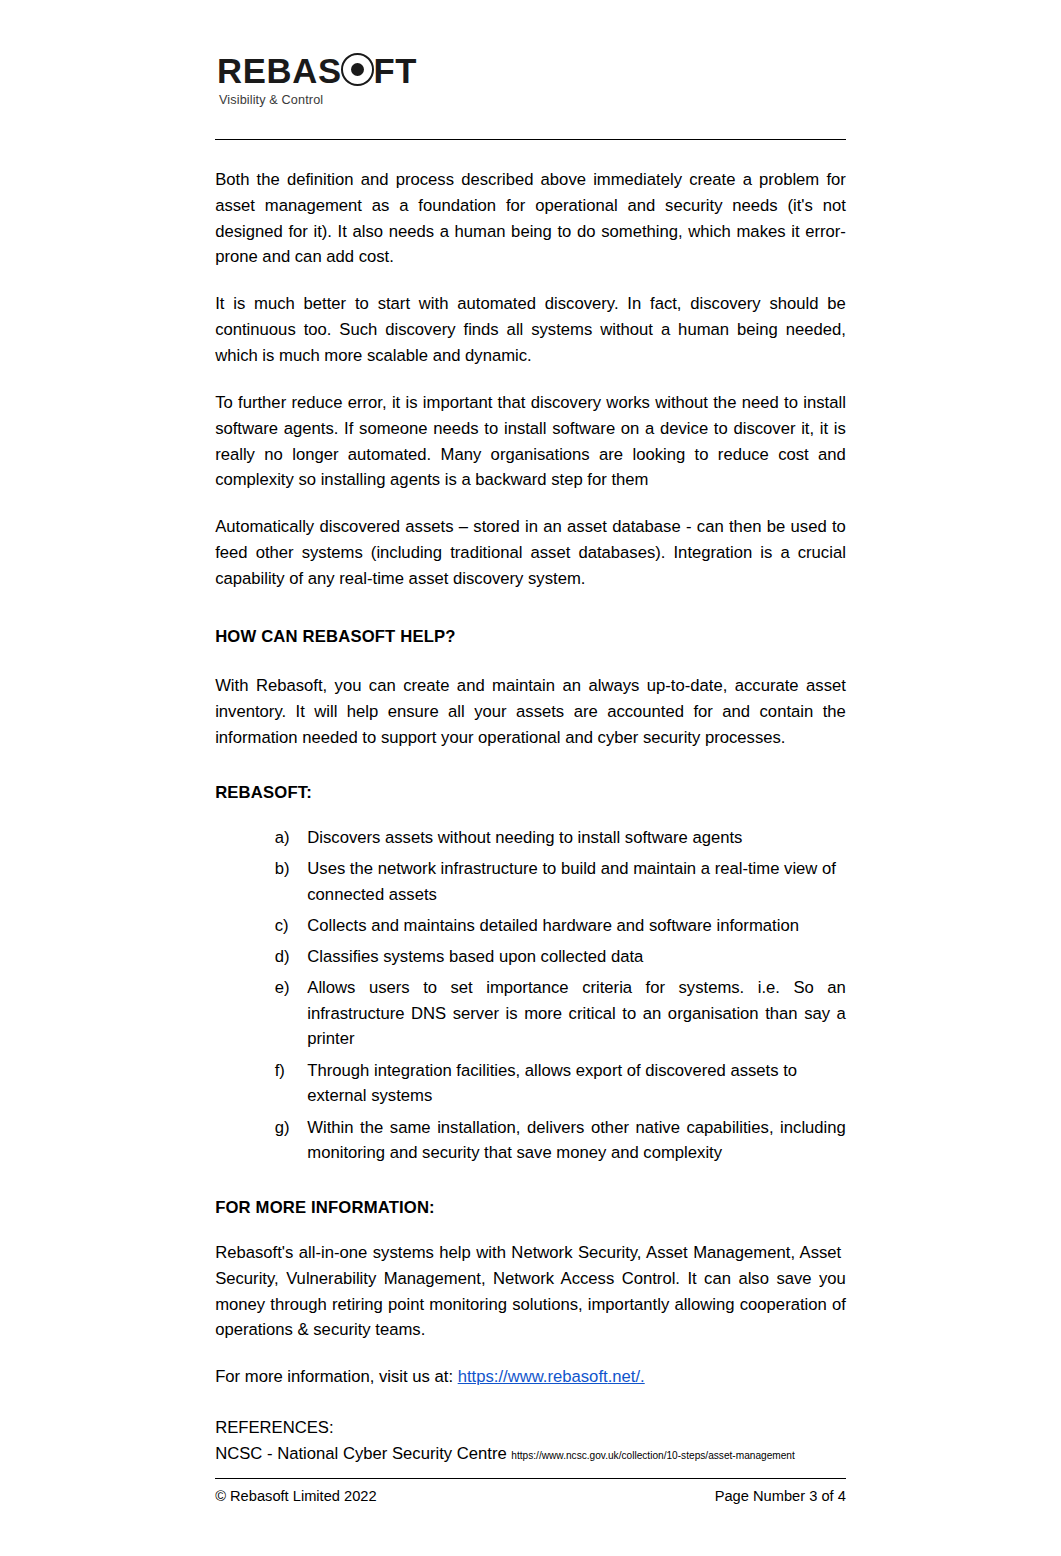REBAS FT
Visibility & Control
Both the definition and process described above immediately create a problem for asset management as a foundation for operational and security needs (it's not designed for it). It also needs a human being to do something, which makes it error-prone and can add cost.
It is much better to start with automated discovery. In fact, discovery should be continuous too. Such discovery finds all systems without a human being needed, which is much more scalable and dynamic.
To further reduce error, it is important that discovery works without the need to install software agents. If someone needs to install software on a device to discover it, it is really no longer automated. Many organisations are looking to reduce cost and complexity so installing agents is a backward step for them
Automatically discovered assets – stored in an asset database - can then be used to feed other systems (including traditional asset databases). Integration is a crucial capability of any real-time asset discovery system.
How can Rebasoft help?
With Rebasoft, you can create and maintain an always up-to-date, accurate asset inventory. It will help ensure all your assets are accounted for and contain the information needed to support your operational and cyber security processes.
Rebasoft:
Discovers assets without needing to install software agents
Uses the network infrastructure to build and maintain a real-time view of connected assets
Collects and maintains detailed hardware and software information
Classifies systems based upon collected data
Allows users to set importance criteria for systems. i.e. So an infrastructure DNS server is more critical to an organisation than say a printer
Through integration facilities, allows export of discovered assets to external systems
Within the same installation, delivers other native capabilities, including monitoring and security that save money and complexity
For more information:
Rebasoft's all-in-one systems help with Network Security, Asset Management, Asset Security, Vulnerability Management, Network Access Control. It can also save you money through retiring point monitoring solutions, importantly allowing cooperation of operations & security teams.
For more information, visit us at: https://www.rebasoft.net/.
REFERENCES:
NCSC - National Cyber Security Centre https://www.ncsc.gov.uk/collection/10-steps/asset-management
© Rebasoft Limited 2022 Page Number 3 of 4